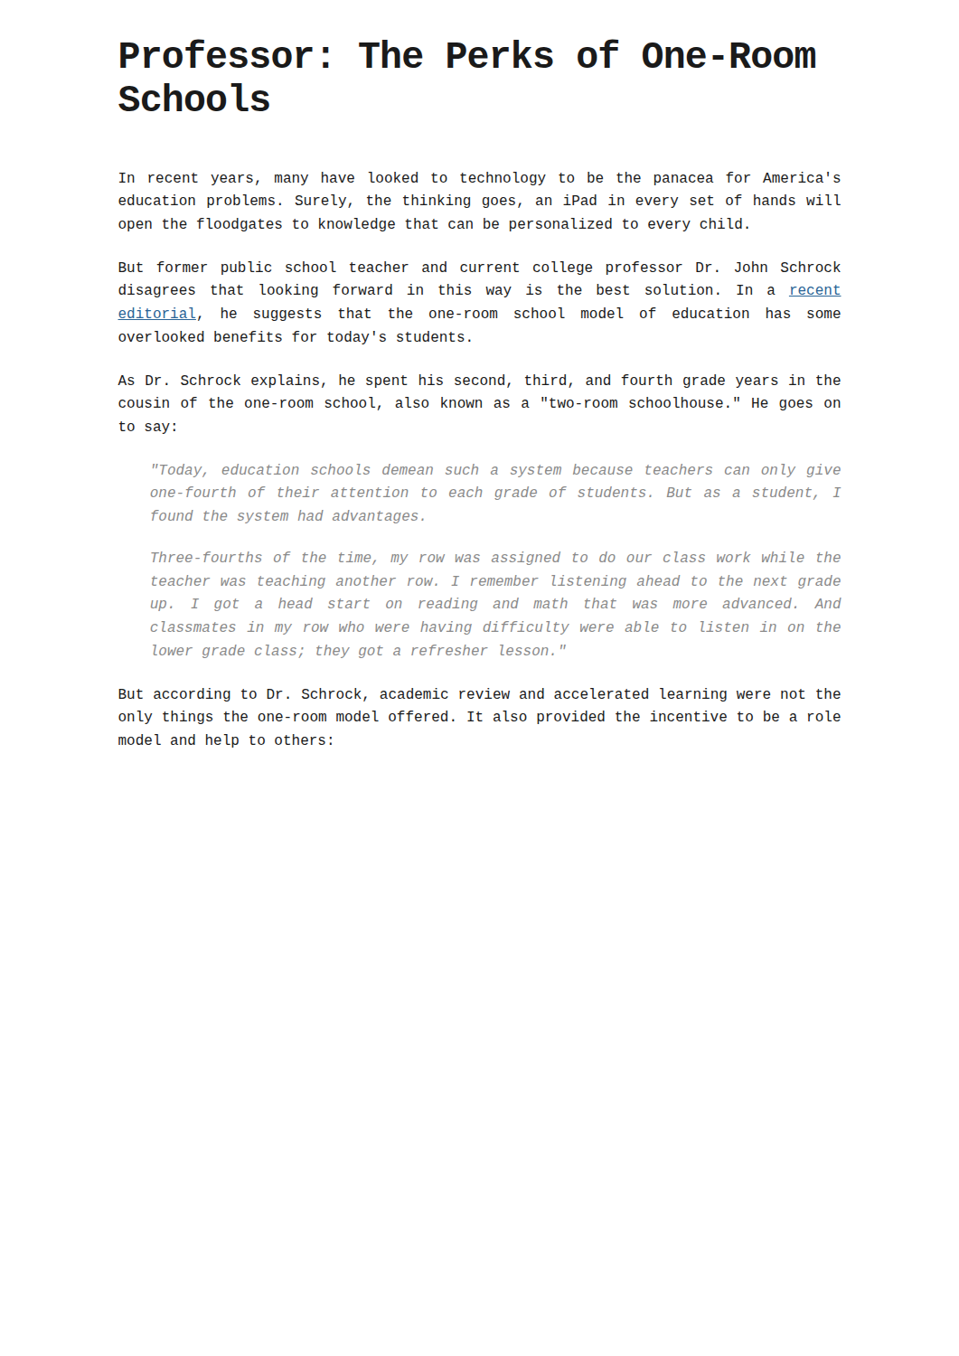Professor: The Perks of One-Room Schools
In recent years, many have looked to technology to be the panacea for America's education problems. Surely, the thinking goes, an iPad in every set of hands will open the floodgates to knowledge that can be personalized to every child.
But former public school teacher and current college professor Dr. John Schrock disagrees that looking forward in this way is the best solution. In a recent editorial, he suggests that the one-room school model of education has some overlooked benefits for today's students.
As Dr. Schrock explains, he spent his second, third, and fourth grade years in the cousin of the one-room school, also known as a "two-room schoolhouse." He goes on to say:
"Today, education schools demean such a system because teachers can only give one-fourth of their attention to each grade of students. But as a student, I found the system had advantages.
Three-fourths of the time, my row was assigned to do our class work while the teacher was teaching another row. I remember listening ahead to the next grade up. I got a head start on reading and math that was more advanced. And classmates in my row who were having difficulty were able to listen in on the lower grade class; they got a refresher lesson."
But according to Dr. Schrock, academic review and accelerated learning were not the only things the one-room model offered. It also provided the incentive to be a role model and help to others: